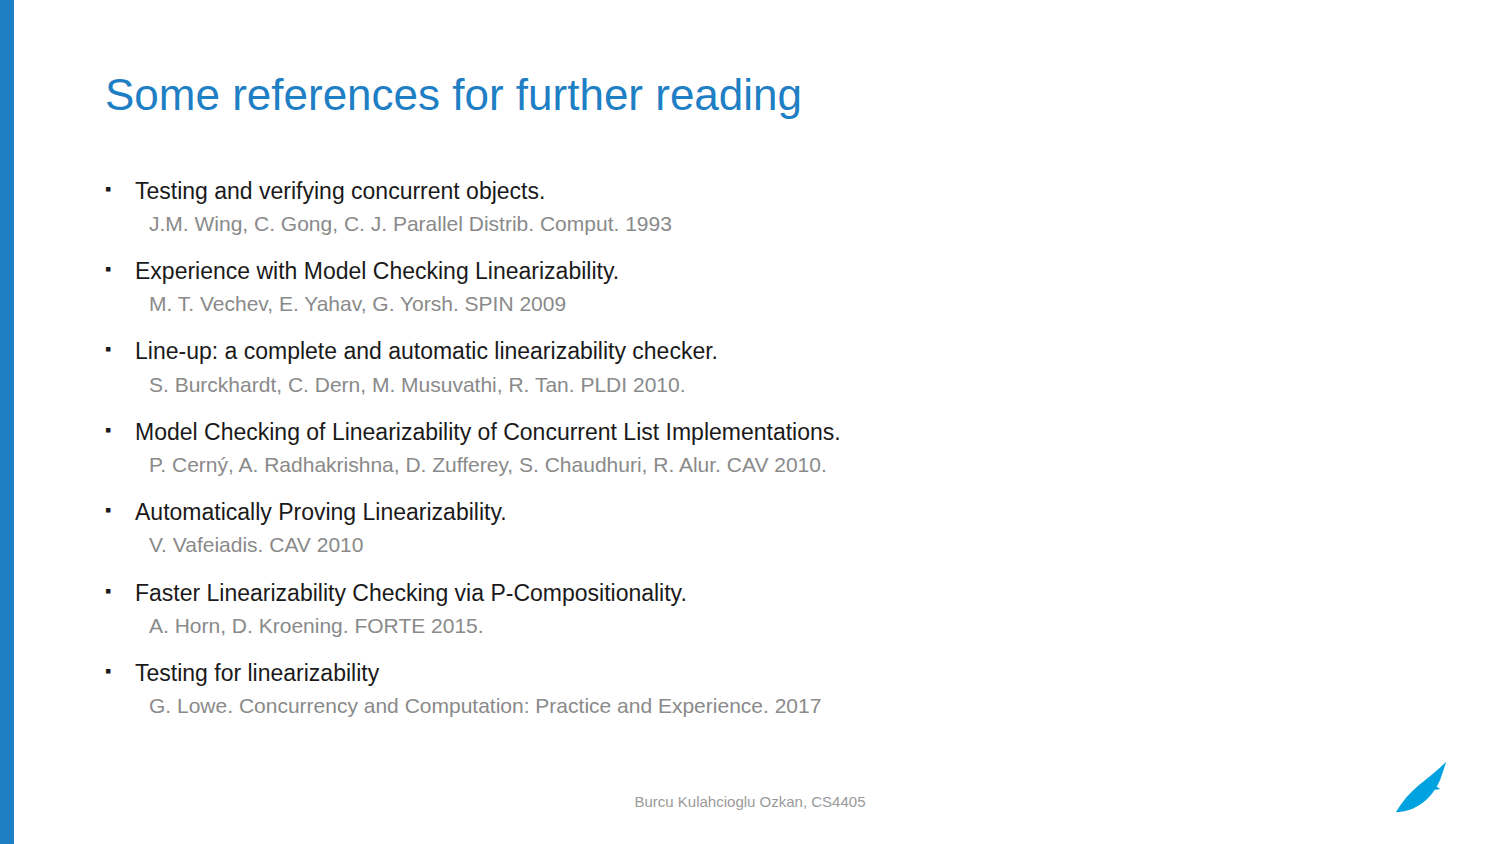Some references for further reading
Testing and verifying concurrent objects. J.M. Wing, C. Gong, C. J. Parallel Distrib. Comput. 1993
Experience with Model Checking Linearizability. M. T. Vechev, E. Yahav, G. Yorsh. SPIN 2009
Line-up: a complete and automatic linearizability checker. S. Burckhardt, C. Dern, M. Musuvathi, R. Tan. PLDI 2010.
Model Checking of Linearizability of Concurrent List Implementations. P. Cerný, A. Radhakrishna, D. Zufferey, S. Chaudhuri, R. Alur. CAV 2010.
Automatically Proving Linearizability. V. Vafeiadis. CAV 2010
Faster Linearizability Checking via P-Compositionality. A. Horn, D. Kroening. FORTE 2015.
Testing for linearizability G. Lowe. Concurrency and Computation: Practice and Experience. 2017
Burcu Kulahcioglu Ozkan, CS4405